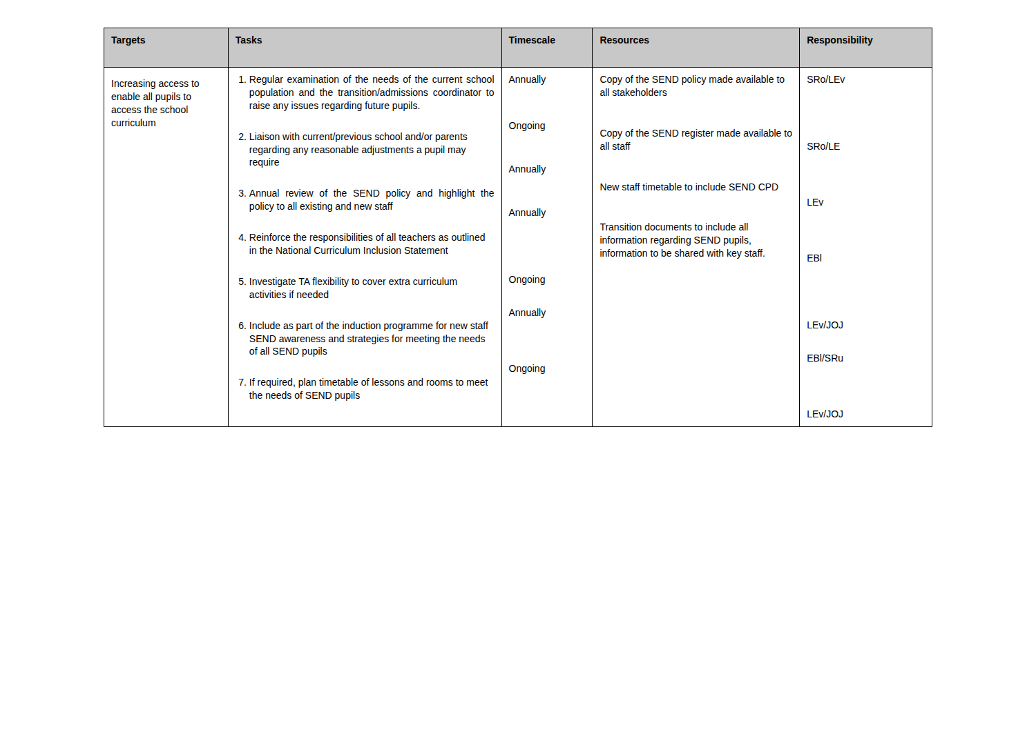| Targets | Tasks | Timescale | Resources | Responsibility |
| --- | --- | --- | --- | --- |
| Increasing access to enable all pupils to access the school curriculum | Regular examination of the needs of the current school population and the transition/admissions coordinator to raise any issues regarding future pupils. Liaison with current/previous school and/or parents regarding any reasonable adjustments a pupil may require Annual review of the SEND policy and highlight the policy to all existing and new staff Reinforce the responsibilities of all teachers as outlined in the National Curriculum Inclusion Statement Investigate TA flexibility to cover extra curriculum activities if needed Include as part of the induction programme for new staff SEND awareness and strategies for meeting the needs of all SEND pupils If required, plan timetable of lessons and rooms to meet the needs of SEND pupils | Annually Ongoing Annually Annually Ongoing Annually Ongoing | Copy of the SEND policy made available to all stakeholders Copy of the SEND register made available to all staff New staff timetable to include SEND CPD Transition documents to include all information regarding SEND pupils, information to be shared with key staff. | SRo/LEv SRo/LE LEv EBl LEv/JOJ EBl/SRu LEv/JOJ |